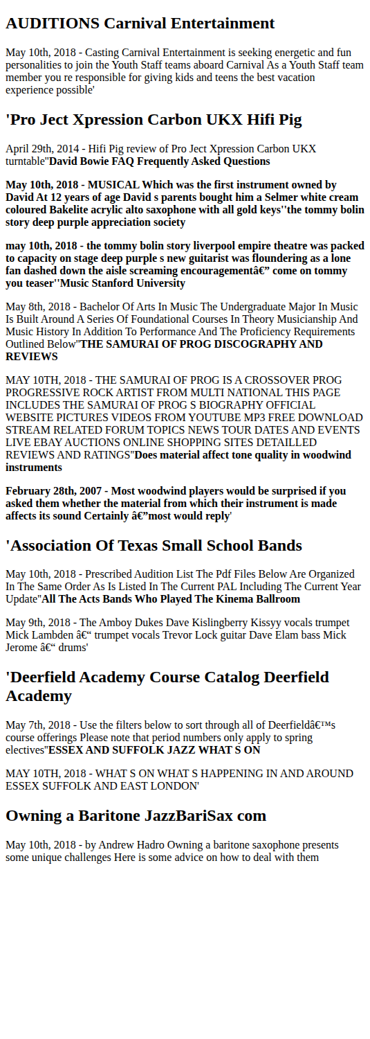AUDITIONS Carnival Entertainment
May 10th, 2018 - Casting Carnival Entertainment is seeking energetic and fun personalities to join the Youth Staff teams aboard Carnival As a Youth Staff team member you re responsible for giving kids and teens the best vacation experience possible'
'Pro Ject Xpression Carbon UKX Hifi Pig
April 29th, 2014 - Hifi Pig review of Pro Ject Xpression Carbon UKX turntable''David Bowie FAQ Frequently Asked Questions
May 10th, 2018 - MUSICAL Which was the first instrument owned by David At 12 years of age David s parents bought him a Selmer white cream coloured Bakelite acrylic alto saxophone with all gold keys''the tommy bolin story deep purple appreciation society
may 10th, 2018 - the tommy bolin story liverpool empire theatre was packed to capacity on stage deep purple s new guitarist was floundering as a lone fan dashed down the aisle screaming encouragementâ€” come on tommy you teaser''Music Stanford University
May 8th, 2018 - Bachelor Of Arts In Music The Undergraduate Major In Music Is Built Around A Series Of Foundational Courses In Theory Musicianship And Music History In Addition To Performance And The Proficiency Requirements Outlined Below''THE SAMURAI OF PROG DISCOGRAPHY AND REVIEWS
MAY 10TH, 2018 - THE SAMURAI OF PROG IS A CROSSOVER PROG PROGRESSIVE ROCK ARTIST FROM MULTI NATIONAL THIS PAGE INCLUDES THE SAMURAI OF PROG S BIOGRAPHY OFFICIAL WEBSITE PICTURES VIDEOS FROM YOUTUBE MP3 FREE DOWNLOAD STREAM RELATED FORUM TOPICS NEWS TOUR DATES AND EVENTS LIVE EBAY AUCTIONS ONLINE SHOPPING SITES DETAILLED REVIEWS AND RATINGS''Does material affect tone quality in woodwind instruments
February 28th, 2007 - Most woodwind players would be surprised if you asked them whether the material from which their instrument is made affects its sound Certainly â€”most would reply'
'Association Of Texas Small School Bands
May 10th, 2018 - Prescribed Audition List The Pdf Files Below Are Organized In The Same Order As Is Listed In The Current PAL Including The Current Year Update''All The Acts Bands Who Played The Kinema Ballroom
May 9th, 2018 - The Amboy Dukes Dave Kislingberry Kissyy vocals trumpet Mick Lambden â€“ trumpet vocals Trevor Lock guitar Dave Elam bass Mick Jerome â€“ drums'
'Deerfield Academy Course Catalog Deerfield Academy
May 7th, 2018 - Use the filters below to sort through all of Deerfieldâ€™s course offerings Please note that period numbers only apply to spring electives''ESSEX AND SUFFOLK JAZZ WHAT S ON
MAY 10TH, 2018 - WHAT S ON WHAT S HAPPENING IN AND AROUND ESSEX SUFFOLK AND EAST LONDON'
Owning a Baritone JazzBariSax com
May 10th, 2018 - by Andrew Hadro Owning a baritone saxophone presents some unique challenges Here is some advice on how to deal with them